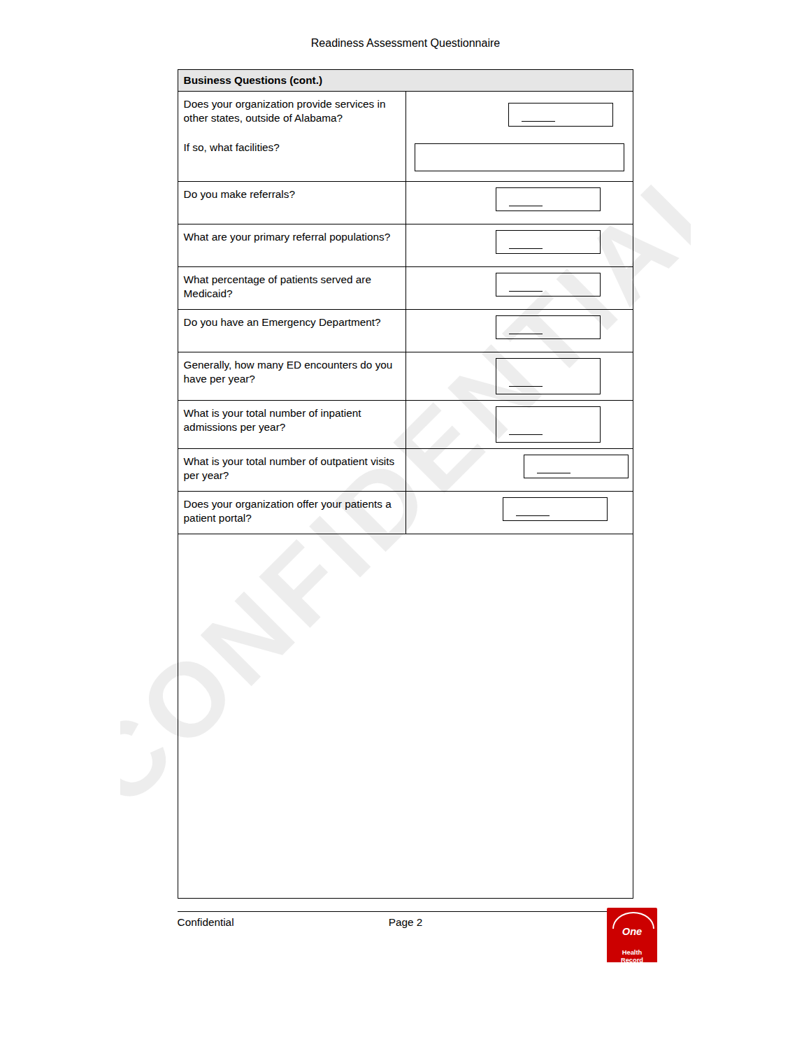CONFIDENTIAL
Readiness Assessment Questionnaire
| Business Questions (cont.) |
| --- |
| Does your organization provide services in other states, outside of Alabama? If so, what facilities? | |
| Do you make referrals? | |
| What are your primary referral populations? | |
| What percentage of patients served are Medicaid? | |
| Do you have an Emergency Department? | |
| Generally, how many ED encounters do you have per year? | |
| What is your total number of inpatient admissions per year? | |
| What is your total number of outpatient visits per year? | |
| Does your organization offer your patients a patient portal? | |
Confidential
Page 2
One
Health
Record